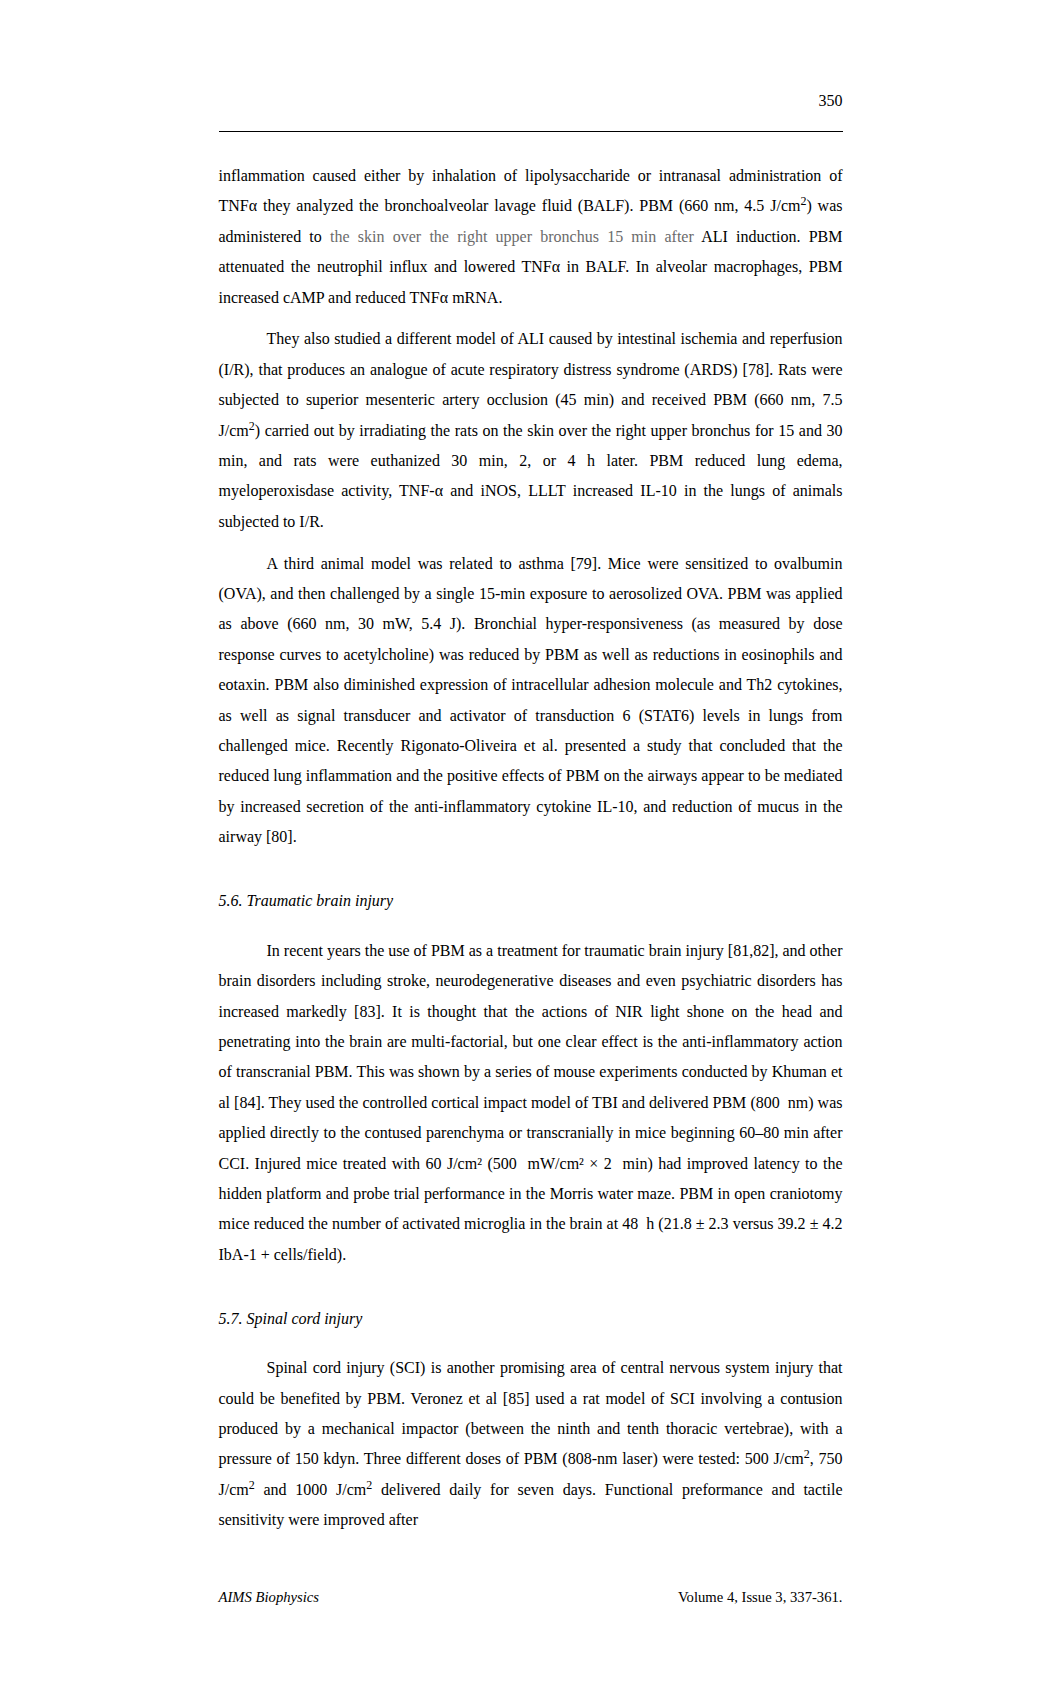350
inflammation caused either by inhalation of lipolysaccharide or intranasal administration of TNFα they analyzed the bronchoalveolar lavage fluid (BALF). PBM (660 nm, 4.5 J/cm2) was administered to the skin over the right upper bronchus 15 min after ALI induction. PBM attenuated the neutrophil influx and lowered TNFα in BALF. In alveolar macrophages, PBM increased cAMP and reduced TNFα mRNA.
They also studied a different model of ALI caused by intestinal ischemia and reperfusion (I/R), that produces an analogue of acute respiratory distress syndrome (ARDS) [78]. Rats were subjected to superior mesenteric artery occlusion (45 min) and received PBM (660 nm, 7.5 J/cm2) carried out by irradiating the rats on the skin over the right upper bronchus for 15 and 30 min, and rats were euthanized 30 min, 2, or 4 h later. PBM reduced lung edema, myeloperoxisdase activity, TNF-α and iNOS, LLLT increased IL-10 in the lungs of animals subjected to I/R.
A third animal model was related to asthma [79]. Mice were sensitized to ovalbumin (OVA), and then challenged by a single 15-min exposure to aerosolized OVA. PBM was applied as above (660 nm, 30 mW, 5.4 J). Bronchial hyper-responsiveness (as measured by dose response curves to acetylcholine) was reduced by PBM as well as reductions in eosinophils and eotaxin. PBM also diminished expression of intracellular adhesion molecule and Th2 cytokines, as well as signal transducer and activator of transduction 6 (STAT6) levels in lungs from challenged mice. Recently Rigonato-Oliveira et al. presented a study that concluded that the reduced lung inflammation and the positive effects of PBM on the airways appear to be mediated by increased secretion of the anti-inflammatory cytokine IL-10, and reduction of mucus in the airway [80].
5.6. Traumatic brain injury
In recent years the use of PBM as a treatment for traumatic brain injury [81,82], and other brain disorders including stroke, neurodegenerative diseases and even psychiatric disorders has increased markedly [83]. It is thought that the actions of NIR light shone on the head and penetrating into the brain are multi-factorial, but one clear effect is the anti-inflammatory action of transcranial PBM. This was shown by a series of mouse experiments conducted by Khuman et al [84]. They used the controlled cortical impact model of TBI and delivered PBM (800 nm) was applied directly to the contused parenchyma or transcranially in mice beginning 60–80 min after CCI. Injured mice treated with 60 J/cm² (500 mW/cm² × 2 min) had improved latency to the hidden platform and probe trial performance in the Morris water maze. PBM in open craniotomy mice reduced the number of activated microglia in the brain at 48 h (21.8 ± 2.3 versus 39.2 ± 4.2 IbA-1 + cells/field).
5.7. Spinal cord injury
Spinal cord injury (SCI) is another promising area of central nervous system injury that could be benefited by PBM. Veronez et al [85] used a rat model of SCI involving a contusion produced by a mechanical impactor (between the ninth and tenth thoracic vertebrae), with a pressure of 150 kdyn. Three different doses of PBM (808-nm laser) were tested: 500 J/cm2, 750 J/cm2 and 1000 J/cm2 delivered daily for seven days. Functional preformance and tactile sensitivity were improved after
AIMS Biophysics
Volume 4, Issue 3, 337-361.